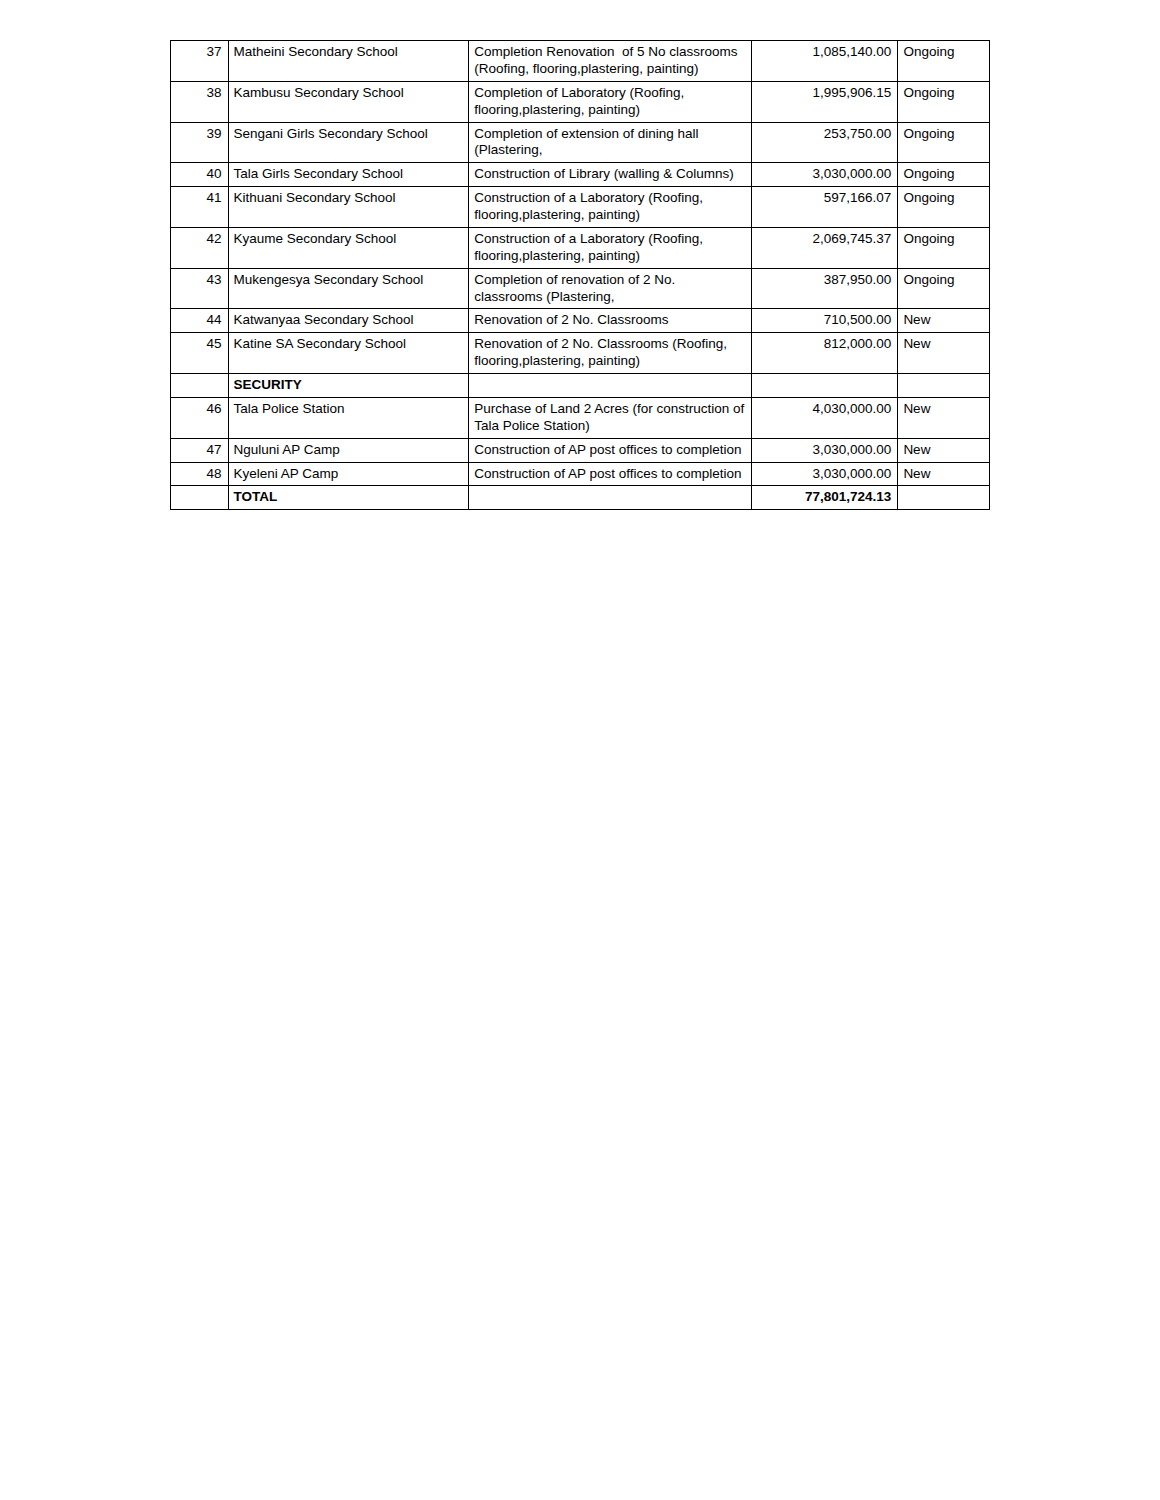| 37 | Matheini Secondary School | Completion Renovation of 5 No classrooms (Roofing, flooring,plastering, painting) | 1,085,140.00 | Ongoing |
| 38 | Kambusu Secondary School | Completion of Laboratory (Roofing, flooring,plastering, painting) | 1,995,906.15 | Ongoing |
| 39 | Sengani Girls Secondary School | Completion of extension of dining hall (Plastering, | 253,750.00 | Ongoing |
| 40 | Tala Girls Secondary School | Construction of Library (walling & Columns) | 3,030,000.00 | Ongoing |
| 41 | Kithuani Secondary School | Construction of a Laboratory (Roofing, flooring,plastering, painting) | 597,166.07 | Ongoing |
| 42 | Kyaume Secondary School | Construction of a Laboratory (Roofing, flooring,plastering, painting) | 2,069,745.37 | Ongoing |
| 43 | Mukengesya Secondary School | Completion of renovation of 2 No. classrooms (Plastering, | 387,950.00 | Ongoing |
| 44 | Katwanyaa Secondary School | Renovation of 2 No. Classrooms | 710,500.00 | New |
| 45 | Katine SA Secondary School | Renovation of 2 No. Classrooms (Roofing, flooring,plastering, painting) | 812,000.00 | New |
| | SECURITY | | | |
| 46 | Tala Police Station | Purchase of Land 2 Acres (for construction of Tala Police Station) | 4,030,000.00 | New |
| 47 | Nguluni AP Camp | Construction of AP post offices to completion | 3,030,000.00 | New |
| 48 | Kyeleni AP Camp | Construction of AP post offices to completion | 3,030,000.00 | New |
| | TOTAL | | 77,801,724.13 | |